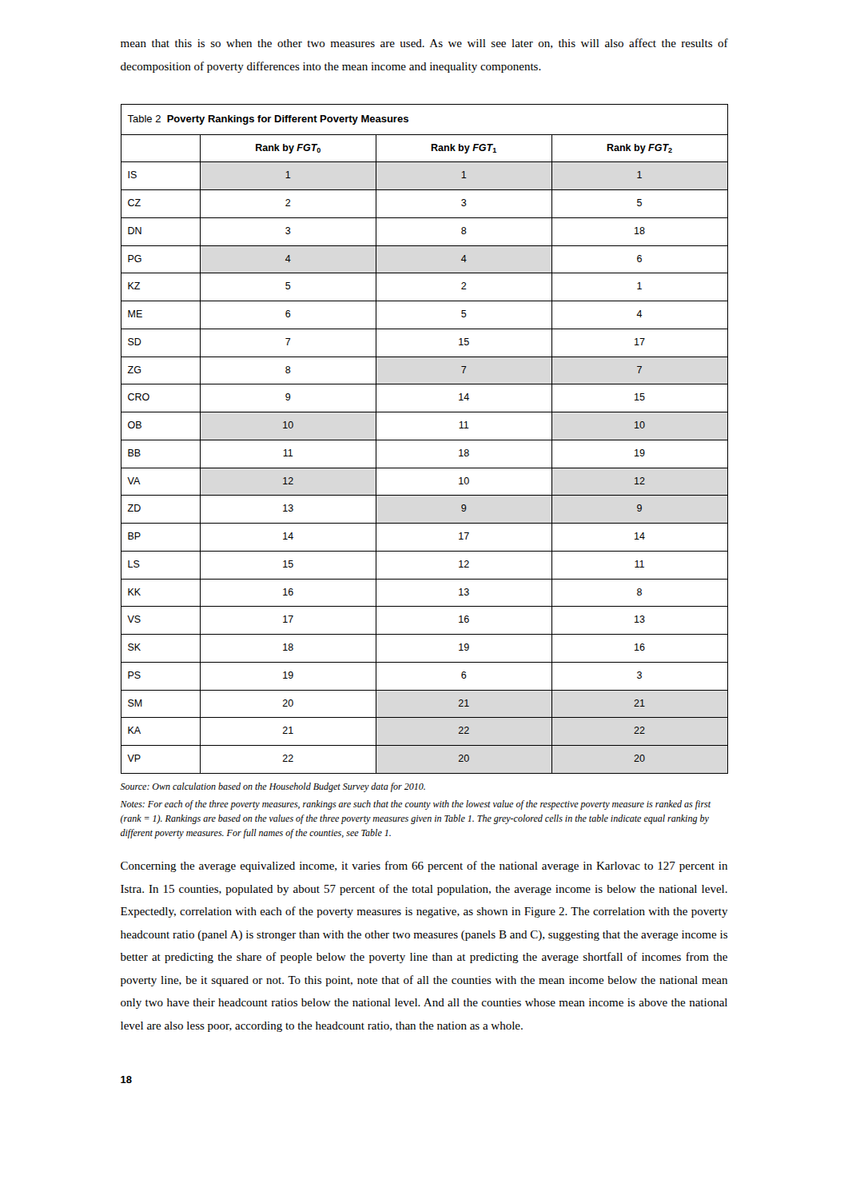mean that this is so when the other two measures are used. As we will see later on, this will also affect the results of decomposition of poverty differences into the mean income and inequality components.
Table 2 Poverty Rankings for Different Poverty Measures
| | Rank by FGT 0 | Rank by FGT 1 | Rank by FGT 2 |
| --- | --- | --- | --- |
| IS | 1 | 1 | 1 |
| CZ | 2 | 3 | 5 |
| DN | 3 | 8 | 18 |
| PG | 4 | 4 | 6 |
| KZ | 5 | 2 | 1 |
| ME | 6 | 5 | 4 |
| SD | 7 | 15 | 17 |
| ZG | 8 | 7 | 7 |
| CRO | 9 | 14 | 15 |
| OB | 10 | 11 | 10 |
| BB | 11 | 18 | 19 |
| VA | 12 | 10 | 12 |
| ZD | 13 | 9 | 9 |
| BP | 14 | 17 | 14 |
| LS | 15 | 12 | 11 |
| KK | 16 | 13 | 8 |
| VS | 17 | 16 | 13 |
| SK | 18 | 19 | 16 |
| PS | 19 | 6 | 3 |
| SM | 20 | 21 | 21 |
| KA | 21 | 22 | 22 |
| VP | 22 | 20 | 20 |
Source: Own calculation based on the Household Budget Survey data for 2010. Notes: For each of the three poverty measures, rankings are such that the county with the lowest value of the respective poverty measure is ranked as first (rank = 1). Rankings are based on the values of the three poverty measures given in Table 1. The grey-colored cells in the table indicate equal ranking by different poverty measures. For full names of the counties, see Table 1.
Concerning the average equivalized income, it varies from 66 percent of the national average in Karlovac to 127 percent in Istra. In 15 counties, populated by about 57 percent of the total population, the average income is below the national level. Expectedly, correlation with each of the poverty measures is negative, as shown in Figure 2. The correlation with the poverty headcount ratio (panel A) is stronger than with the other two measures (panels B and C), suggesting that the average income is better at predicting the share of people below the poverty line than at predicting the average shortfall of incomes from the poverty line, be it squared or not. To this point, note that of all the counties with the mean income below the national mean only two have their headcount ratios below the national level. And all the counties whose mean income is above the national level are also less poor, according to the headcount ratio, than the nation as a whole.
18